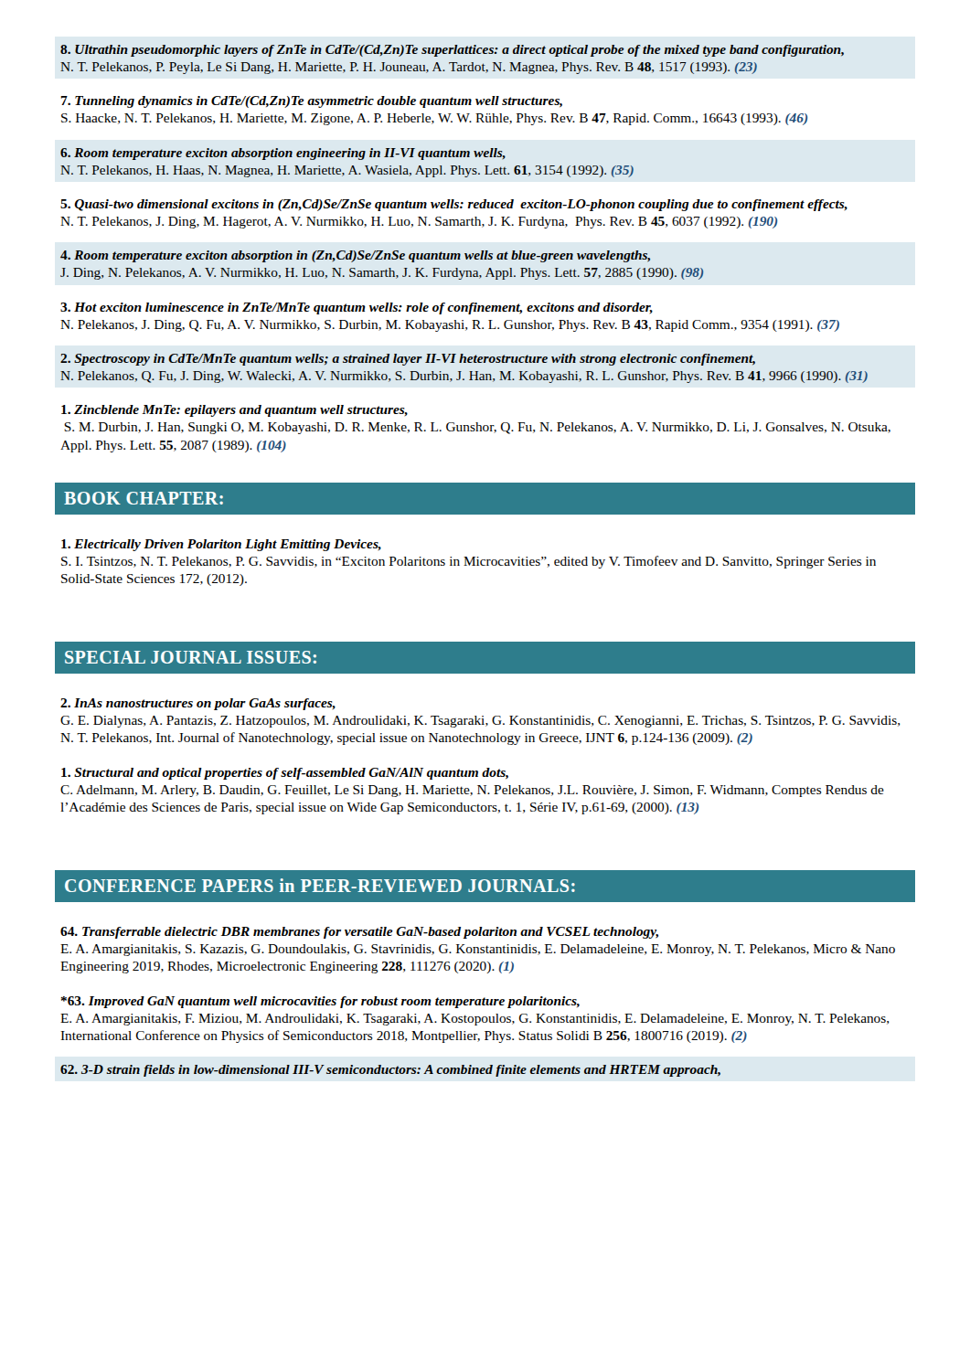8. Ultrathin pseudomorphic layers of ZnTe in CdTe/(Cd,Zn)Te superlattices: a direct optical probe of the mixed type band configuration,
N. T. Pelekanos, P. Peyla, Le Si Dang, H. Mariette, P. H. Jouneau, A. Tardot, N. Magnea, Phys. Rev. B 48, 1517 (1993). (23)
7. Tunneling dynamics in CdTe/(Cd,Zn)Te asymmetric double quantum well structures,
S. Haacke, N. T. Pelekanos, H. Mariette, M. Zigone, A. P. Heberle, W. W. Rühle, Phys. Rev. B 47, Rapid. Comm., 16643 (1993). (46)
6. Room temperature exciton absorption engineering in II-VI quantum wells,
N. T. Pelekanos, H. Haas, N. Magnea, H. Mariette, A. Wasiela, Appl. Phys. Lett. 61, 3154 (1992). (35)
5. Quasi-two dimensional excitons in (Zn,Cd)Se/ZnSe quantum wells: reduced exciton-LO-phonon coupling due to confinement effects,
N. T. Pelekanos, J. Ding, M. Hagerot, A. V. Nurmikko, H. Luo, N. Samarth, J. K. Furdyna, Phys. Rev. B 45, 6037 (1992). (190)
4. Room temperature exciton absorption in (Zn,Cd)Se/ZnSe quantum wells at blue-green wavelengths,
J. Ding, N. Pelekanos, A. V. Nurmikko, H. Luo, N. Samarth, J. K. Furdyna, Appl. Phys. Lett. 57, 2885 (1990). (98)
3. Hot exciton luminescence in ZnTe/MnTe quantum wells: role of confinement, excitons and disorder,
N. Pelekanos, J. Ding, Q. Fu, A. V. Nurmikko, S. Durbin, M. Kobayashi, R. L. Gunshor, Phys. Rev. B 43, Rapid Comm., 9354 (1991). (37)
2. Spectroscopy in CdTe/MnTe quantum wells; a strained layer II-VI heterostructure with strong electronic confinement,
N. Pelekanos, Q. Fu, J. Ding, W. Walecki, A. V. Nurmikko, S. Durbin, J. Han, M. Kobayashi, R. L. Gunshor, Phys. Rev. B 41, 9966 (1990). (31)
1. Zincblende MnTe: epilayers and quantum well structures,
S. M. Durbin, J. Han, Sungki O, M. Kobayashi, D. R. Menke, R. L. Gunshor, Q. Fu, N. Pelekanos, A. V. Nurmikko, D. Li, J. Gonsalves, N. Otsuka, Appl. Phys. Lett. 55, 2087 (1989). (104)
BOOK CHAPTER:
1. Electrically Driven Polariton Light Emitting Devices,
S. I. Tsintzos, N. T. Pelekanos, P. G. Savvidis, in “Exciton Polaritons in Microcavities”, edited by V. Timofeev and D. Sanvitto, Springer Series in Solid-State Sciences 172, (2012).
SPECIAL JOURNAL ISSUES:
2. InAs nanostructures on polar GaAs surfaces,
G. E. Dialynas, A. Pantazis, Z. Hatzopoulos, M. Androulidaki, K. Tsagaraki, G. Konstantinidis, C. Xenogianni, E. Trichas, S. Tsintzos, P. G. Savvidis, N. T. Pelekanos, Int. Journal of Nanotechnology, special issue on Nanotechnology in Greece, IJNT 6, p.124-136 (2009). (2)
1. Structural and optical properties of self-assembled GaN/AlN quantum dots,
C. Adelmann, M. Arlery, B. Daudin, G. Feuillet, Le Si Dang, H. Mariette, N. Pelekanos, J.L. Rouvière, J. Simon, F. Widmann, Comptes Rendus de l’Académie des Sciences de Paris, special issue on Wide Gap Semiconductors, t. 1, Série IV, p.61-69, (2000). (13)
CONFERENCE PAPERS in PEER-REVIEWED JOURNALS:
64. Transferrable dielectric DBR membranes for versatile GaN-based polariton and VCSEL technology,
E. A. Amargianitakis, S. Kazazis, G. Doundoulakis, G. Stavrinidis, G. Konstantinidis, E. Delamadeleine, E. Monroy, N. T. Pelekanos, Micro & Nano Engineering 2019, Rhodes, Microelectronic Engineering 228, 111276 (2020). (1)
*63. Improved GaN quantum well microcavities for robust room temperature polaritonics,
E. A. Amargianitakis, F. Miziou, M. Androulidaki, K. Tsagaraki, A. Kostopoulos, G. Konstantinidis, E. Delamadeleine, E. Monroy, N. T. Pelekanos, International Conference on Physics of Semiconductors 2018, Montpellier, Phys. Status Solidi B 256, 1800716 (2019). (2)
62. 3-D strain fields in low-dimensional III-V semiconductors: A combined finite elements and HRTEM approach,